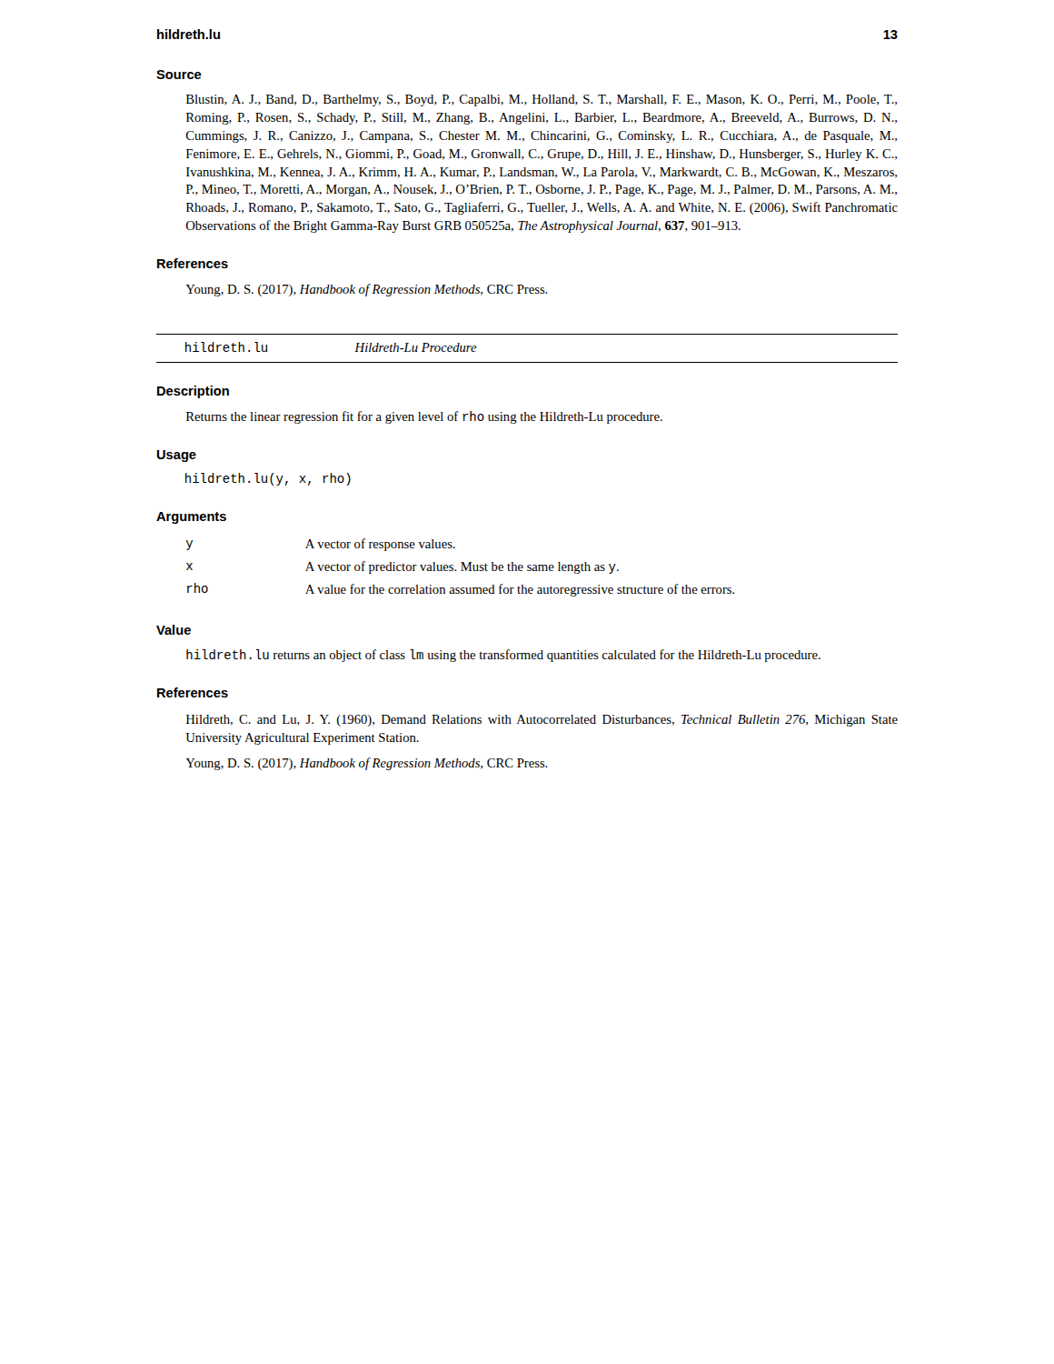hildreth.lu 13
Source
Blustin, A. J., Band, D., Barthelmy, S., Boyd, P., Capalbi, M., Holland, S. T., Marshall, F. E., Mason, K. O., Perri, M., Poole, T., Roming, P., Rosen, S., Schady, P., Still, M., Zhang, B., Angelini, L., Barbier, L., Beardmore, A., Breeveld, A., Burrows, D. N., Cummings, J. R., Canizzo, J., Campana, S., Chester M. M., Chincarini, G., Cominsky, L. R., Cucchiara, A., de Pasquale, M., Fenimore, E. E., Gehrels, N., Giommi, P., Goad, M., Gronwall, C., Grupe, D., Hill, J. E., Hinshaw, D., Hunsberger, S., Hurley K. C., Ivanushkina, M., Kennea, J. A., Krimm, H. A., Kumar, P., Landsman, W., La Parola, V., Markwardt, C. B., McGowan, K., Meszaros, P., Mineo, T., Moretti, A., Morgan, A., Nousek, J., O’Brien, P. T., Osborne, J. P., Page, K., Page, M. J., Palmer, D. M., Parsons, A. M., Rhoads, J., Romano, P., Sakamoto, T., Sato, G., Tagliaferri, G., Tueller, J., Wells, A. A. and White, N. E. (2006), Swift Panchromatic Observations of the Bright Gamma-Ray Burst GRB 050525a, The Astrophysical Journal, 637, 901–913.
References
Young, D. S. (2017), Handbook of Regression Methods, CRC Press.
hildreth.lu Hildreth-Lu Procedure
Description
Returns the linear regression fit for a given level of rho using the Hildreth-Lu procedure.
Usage
hildreth.lu(y, x, rho)
Arguments
| y | A vector of response values. |
| x | A vector of predictor values. Must be the same length as y . |
| rho | A value for the correlation assumed for the autoregressive structure of the errors. |
Value
hildreth.lu returns an object of class lm using the transformed quantities calculated for the Hildreth-Lu procedure.
References
Hildreth, C. and Lu, J. Y. (1960), Demand Relations with Autocorrelated Disturbances, Technical Bulletin 276, Michigan State University Agricultural Experiment Station.
Young, D. S. (2017), Handbook of Regression Methods, CRC Press.